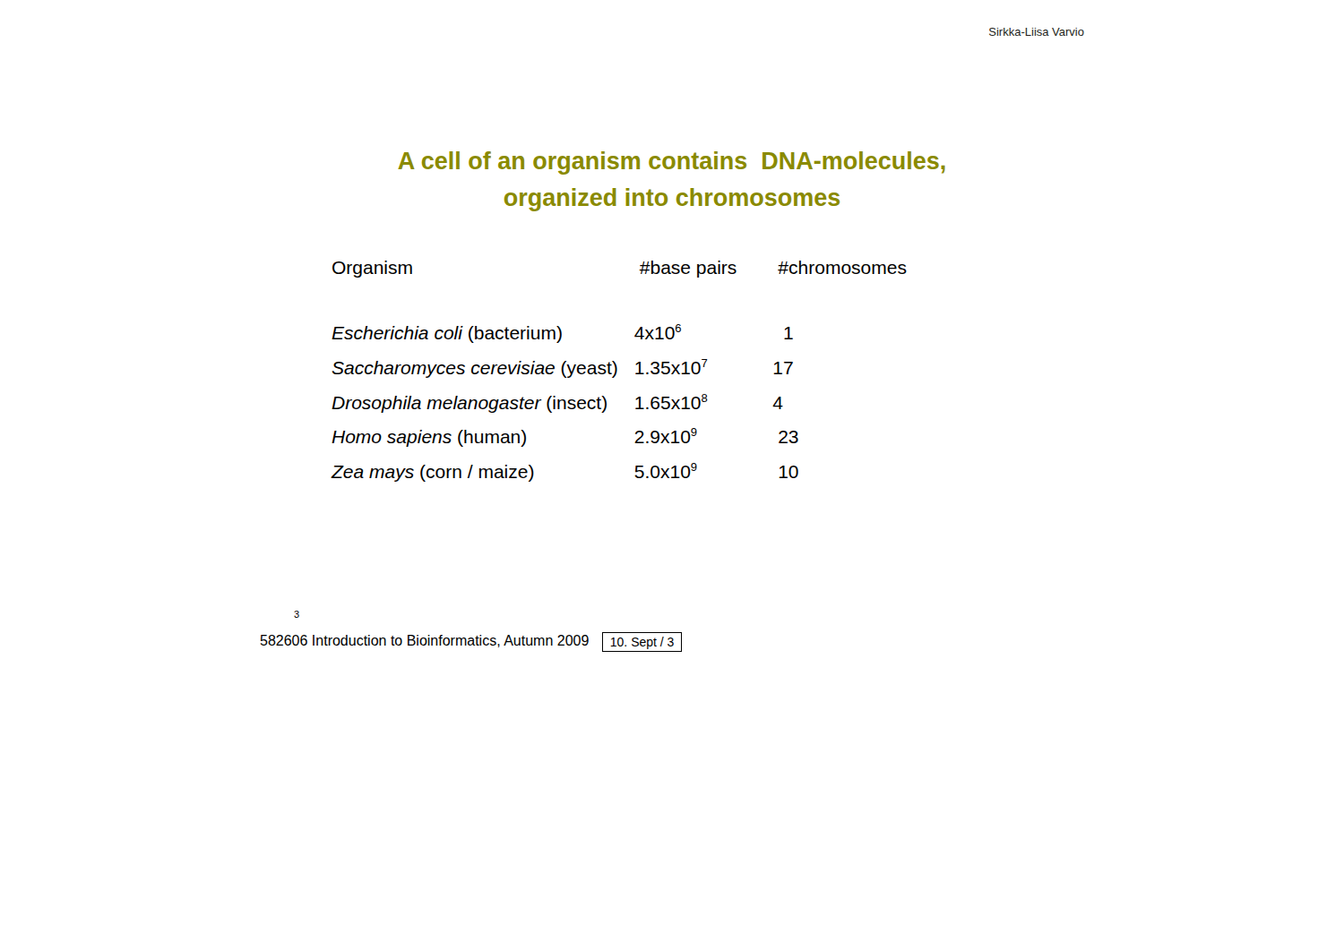Sirkka-Liisa Varvio
A cell of an organism contains DNA-molecules,
organized into chromosomes
| Organism | #base pairs | #chromosomes |
| Escherichia coli (bacterium) | 4x10 6 | 1 |
| Saccharomyces cerevisiae (yeast) | 1.35x10 7 | 17 |
| Drosophila melanogaster (insect) | 1.65x10 8 | 4 |
| Homo sapiens (human) | 2.9x10 9 | 23 |
| Zea mays (corn / maize) | 5.0x10 9 | 10 |
3 582606 Introduction to Bioinformatics, Autumn 2009 10. Sept / 3